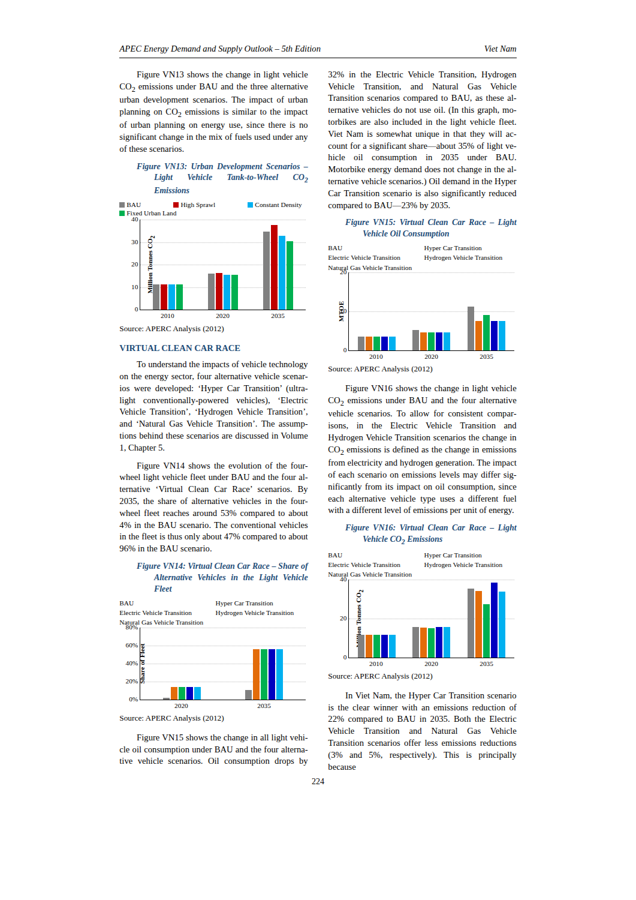APEC Energy Demand and Supply Outlook – 5th Edition
Viet Nam
Figure VN13 shows the change in light vehicle CO2 emissions under BAU and the three alternative urban development scenarios. The impact of urban planning on CO2 emissions is similar to the impact of urban planning on energy use, since there is no significant change in the mix of fuels used under any of these scenarios.
Figure VN13: Urban Development Scenarios – Light Vehicle Tank-to-Wheel CO2 Emissions
BAU High Sprawl Constant Density Fixed Urban Land
Million Tonnes CO2
40
30
20
10
0
201020202035
Source: APERC Analysis (2012)
VIRTUAL CLEAN CAR RACE
To understand the impacts of vehicle technology on the energy sector, four alternative vehicle scenarios were developed: ‘Hyper Car Transition’ (ultra-light conventionally-powered vehicles), ‘Electric Vehicle Transition’, ‘Hydrogen Vehicle Transition’, and ‘Natural Gas Vehicle Transition’. The assumptions behind these scenarios are discussed in Volume 1, Chapter 5.
Figure VN14 shows the evolution of the four-wheel light vehicle fleet under BAU and the four alternative ‘Virtual Clean Car Race’ scenarios. By 2035, the share of alternative vehicles in the four-wheel fleet reaches around 53% compared to about 4% in the BAU scenario. The conventional vehicles in the fleet is thus only about 47% compared to about 96% in the BAU scenario.
Figure VN14: Virtual Clean Car Race – Share of Alternative Vehicles in the Light Vehicle Fleet
BAU
Hyper Car Transition
Electric Vehicle Transition
Hydrogen Vehicle Transition
Natural Gas Vehicle Transition
Share of Fleet
80%
60%
40%
20%
0%
20202035
Source: APERC Analysis (2012)
Figure VN15 shows the change in all light vehicle oil consumption under BAU and the four alternative vehicle scenarios. Oil consumption drops by 32% in the Electric Vehicle Transition, Hydrogen Vehicle Transition, and Natural Gas Vehicle Transition scenarios compared to BAU, as these alternative vehicles do not use oil. (In this graph, motorbikes are also included in the light vehicle fleet. Viet Nam is somewhat unique in that they will account for a significant share—about 35% of light vehicle oil consumption in 2035 under BAU. Motorbike energy demand does not change in the alternative vehicle scenarios.) Oil demand in the Hyper Car Transition scenario is also significantly reduced compared to BAU—23% by 2035.
Figure VN15: Virtual Clean Car Race – Light Vehicle Oil Consumption
BAU
Hyper Car Transition
Electric Vehicle Transition
Hydrogen Vehicle Transition
Natural Gas Vehicle Transition
MTOE
20
10
0
201020202035
Source: APERC Analysis (2012)
Figure VN16 shows the change in light vehicle CO2 emissions under BAU and the four alternative vehicle scenarios. To allow for consistent comparisons, in the Electric Vehicle Transition and Hydrogen Vehicle Transition scenarios the change in CO2 emissions is defined as the change in emissions from electricity and hydrogen generation. The impact of each scenario on emissions levels may differ significantly from its impact on oil consumption, since each alternative vehicle type uses a different fuel with a different level of emissions per unit of energy.
Figure VN16: Virtual Clean Car Race – Light Vehicle CO2 Emissions
BAU
Hyper Car Transition
Electric Vehicle Transition
Hydrogen Vehicle Transition
Natural Gas Vehicle Transition
Million Tonnes CO2
40
20
0
201020202035
Source: APERC Analysis (2012)
In Viet Nam, the Hyper Car Transition scenario is the clear winner with an emissions reduction of 22% compared to BAU in 2035. Both the Electric Vehicle Transition and Natural Gas Vehicle Transition scenarios offer less emissions reductions (3% and 5%, respectively). This is principally because
224